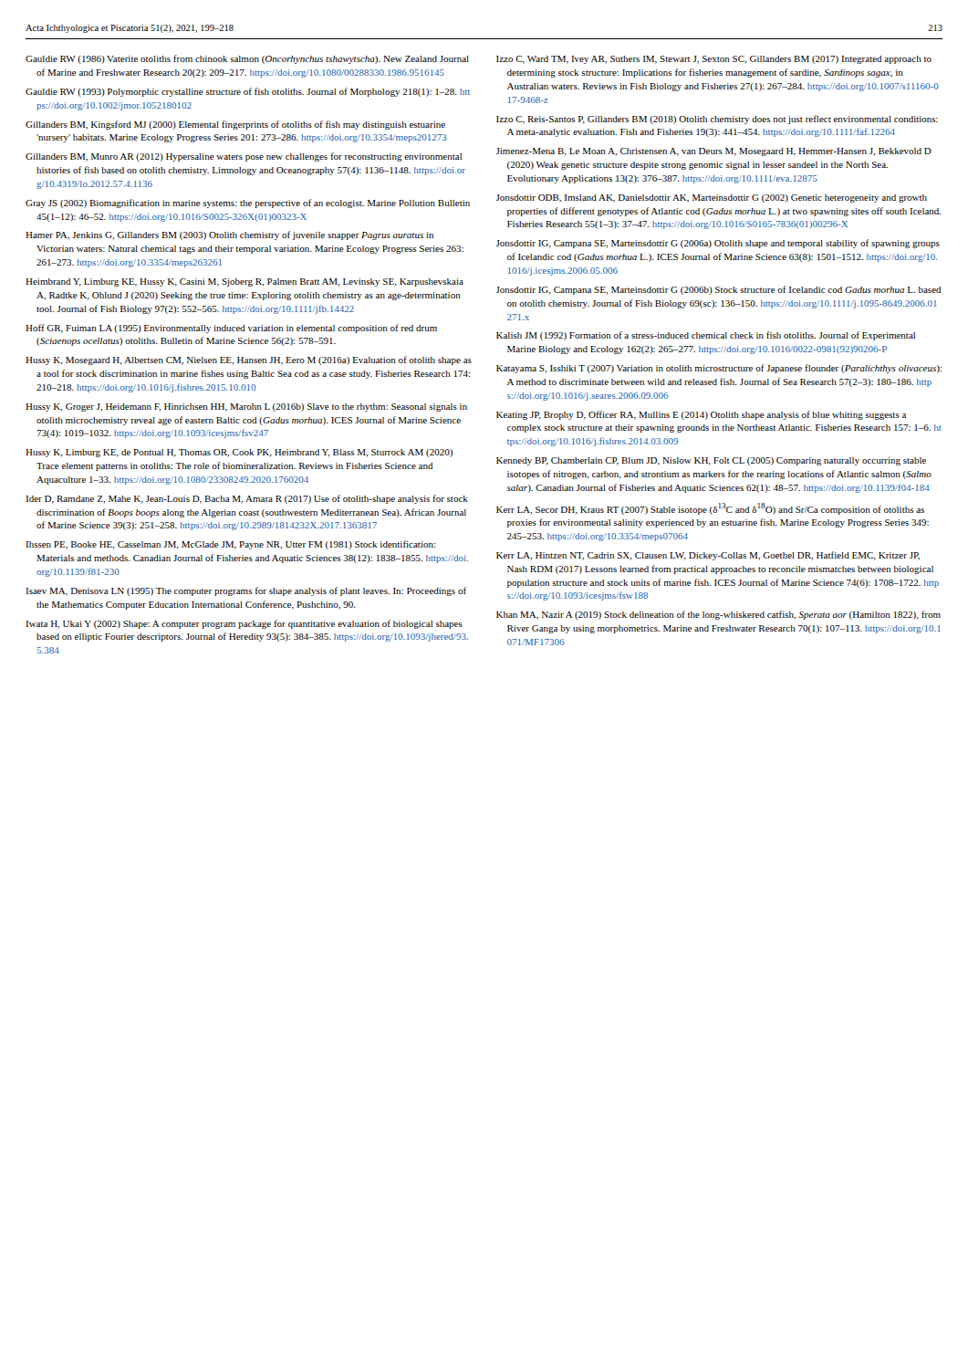Acta Ichthyologica et Piscatoria 51(2), 2021, 199–218 213
Gauldie RW (1986) Vaterite otoliths from chinook salmon (Oncorhynchus tshawytscha). New Zealand Journal of Marine and Freshwater Research 20(2): 209–217. https://doi.org/10.1080/00288330.1986.9516145
Gauldie RW (1993) Polymorphic crystalline structure of fish otoliths. Journal of Morphology 218(1): 1–28. https://doi.org/10.1002/jmor.1052180102
Gillanders BM, Kingsford MJ (2000) Elemental fingerprints of otoliths of fish may distinguish estuarine 'nursery' habitats. Marine Ecology Progress Series 201: 273–286. https://doi.org/10.3354/meps201273
Gillanders BM, Munro AR (2012) Hypersaline waters pose new challenges for reconstructing environmental histories of fish based on otolith chemistry. Limnology and Oceanography 57(4): 1136–1148. https://doi.org/10.4319/lo.2012.57.4.1136
Gray JS (2002) Biomagnification in marine systems: the perspective of an ecologist. Marine Pollution Bulletin 45(1–12): 46–52. https://doi.org/10.1016/S0025-326X(01)00323-X
Hamer PA, Jenkins G, Gillanders BM (2003) Otolith chemistry of juvenile snapper Pagrus auratus in Victorian waters: Natural chemical tags and their temporal variation. Marine Ecology Progress Series 263: 261–273. https://doi.org/10.3354/meps263261
Heimbrand Y, Limburg KE, Hussy K, Casini M, Sjoberg R, Palmen Bratt AM, Levinsky SE, Karpushevskaia A, Radtke K, Ohlund J (2020) Seeking the true time: Exploring otolith chemistry as an age-determination tool. Journal of Fish Biology 97(2): 552–565. https://doi.org/10.1111/jfb.14422
Hoff GR, Fuiman LA (1995) Environmentally induced variation in elemental composition of red drum (Sciaenops ocellatus) otoliths. Bulletin of Marine Science 56(2): 578–591.
Hussy K, Mosegaard H, Albertsen CM, Nielsen EE, Hansen JH, Eero M (2016a) Evaluation of otolith shape as a tool for stock discrimination in marine fishes using Baltic Sea cod as a case study. Fisheries Research 174: 210–218. https://doi.org/10.1016/j.fishres.2015.10.010
Hussy K, Groger J, Heidemann F, Hinrichsen HH, Marohn L (2016b) Slave to the rhythm: Seasonal signals in otolith microchemistry reveal age of eastern Baltic cod (Gadus morhua). ICES Journal of Marine Science 73(4): 1019–1032. https://doi.org/10.1093/icesjms/fsv247
Hussy K, Limburg KE, de Pontual H, Thomas OR, Cook PK, Heimbrand Y, Blass M, Sturrock AM (2020) Trace element patterns in otoliths: The role of biomineralization. Reviews in Fisheries Science and Aquaculture 1–33. https://doi.org/10.1080/23308249.2020.1760204
Ider D, Ramdane Z, Mahe K, Jean-Louis D, Bacha M, Amara R (2017) Use of otolith-shape analysis for stock discrimination of Boops boops along the Algerian coast (southwestern Mediterranean Sea). African Journal of Marine Science 39(3): 251–258. https://doi.org/10.2989/1814232X.2017.1363817
Ihssen PE, Booke HE, Casselman JM, McGlade JM, Payne NR, Utter FM (1981) Stock identification: Materials and methods. Canadian Journal of Fisheries and Aquatic Sciences 38(12): 1838–1855. https://doi.org/10.1139/f81-230
Isaev MA, Denisova LN (1995) The computer programs for shape analysis of plant leaves. In: Proceedings of the Mathematics Computer Education International Conference, Pushchino, 90.
Iwata H, Ukai Y (2002) Shape: A computer program package for quantitative evaluation of biological shapes based on elliptic Fourier descriptors. Journal of Heredity 93(5): 384–385. https://doi.org/10.1093/jhered/93.5.384
Izzo C, Ward TM, Ivey AR, Suthers IM, Stewart J, Sexton SC, Gillanders BM (2017) Integrated approach to determining stock structure: Implications for fisheries management of sardine, Sardinops sagax, in Australian waters. Reviews in Fish Biology and Fisheries 27(1): 267–284. https://doi.org/10.1007/s11160-017-9468-z
Izzo C, Reis-Santos P, Gillanders BM (2018) Otolith chemistry does not just reflect environmental conditions: A meta-analytic evaluation. Fish and Fisheries 19(3): 441–454. https://doi.org/10.1111/faf.12264
Jimenez-Mena B, Le Moan A, Christensen A, van Deurs M, Mosegaard H, Hemmer-Hansen J, Bekkevold D (2020) Weak genetic structure despite strong genomic signal in lesser sandeel in the North Sea. Evolutionary Applications 13(2): 376–387. https://doi.org/10.1111/eva.12875
Jonsdottir ODB, Imsland AK, Danielsdottir AK, Marteinsdottir G (2002) Genetic heterogeneity and growth properties of different genotypes of Atlantic cod (Gadus morhua L.) at two spawning sites off south Iceland. Fisheries Research 55(1–3): 37–47. https://doi.org/10.1016/S0165-7836(01)00296-X
Jonsdottir IG, Campana SE, Marteinsdottir G (2006a) Otolith shape and temporal stability of spawning groups of Icelandic cod (Gadus morhua L.). ICES Journal of Marine Science 63(8): 1501–1512. https://doi.org/10.1016/j.icesjms.2006.05.006
Jonsdottir IG, Campana SE, Marteinsdottir G (2006b) Stock structure of Icelandic cod Gadus morhua L. based on otolith chemistry. Journal of Fish Biology 69(sc): 136–150. https://doi.org/10.1111/j.1095-8649.2006.01271.x
Kalish JM (1992) Formation of a stress-induced chemical check in fish otoliths. Journal of Experimental Marine Biology and Ecology 162(2): 265–277. https://doi.org/10.1016/0022-0981(92)90206-P
Katayama S, Isshiki T (2007) Variation in otolith microstructure of Japanese flounder (Paralichthys olivaceus): A method to discriminate between wild and released fish. Journal of Sea Research 57(2–3): 180–186. https://doi.org/10.1016/j.seares.2006.09.006
Keating JP, Brophy D, Officer RA, Mullins E (2014) Otolith shape analysis of blue whiting suggests a complex stock structure at their spawning grounds in the Northeast Atlantic. Fisheries Research 157: 1–6. https://doi.org/10.1016/j.fishres.2014.03.009
Kennedy BP, Chamberlain CP, Blum JD, Nislow KH, Folt CL (2005) Comparing naturally occurring stable isotopes of nitrogen, carbon, and strontium as markers for the rearing locations of Atlantic salmon (Salmo salar). Canadian Journal of Fisheries and Aquatic Sciences 62(1): 48–57. https://doi.org/10.1139/f04-184
Kerr LA, Secor DH, Kraus RT (2007) Stable isotope (δ13C and δ18O) and Sr/Ca composition of otoliths as proxies for environmental salinity experienced by an estuarine fish. Marine Ecology Progress Series 349: 245–253. https://doi.org/10.3354/meps07064
Kerr LA, Hintzen NT, Cadrin SX, Clausen LW, Dickey-Collas M, Goethel DR, Hatfield EMC, Kritzer JP, Nash RDM (2017) Lessons learned from practical approaches to reconcile mismatches between biological population structure and stock units of marine fish. ICES Journal of Marine Science 74(6): 1708–1722. https://doi.org/10.1093/icesjms/fsw188
Khan MA, Nazir A (2019) Stock delineation of the long-whiskered catfish, Sperata aor (Hamilton 1822), from River Ganga by using morphometrics. Marine and Freshwater Research 70(1): 107–113. https://doi.org/10.1071/MF17306